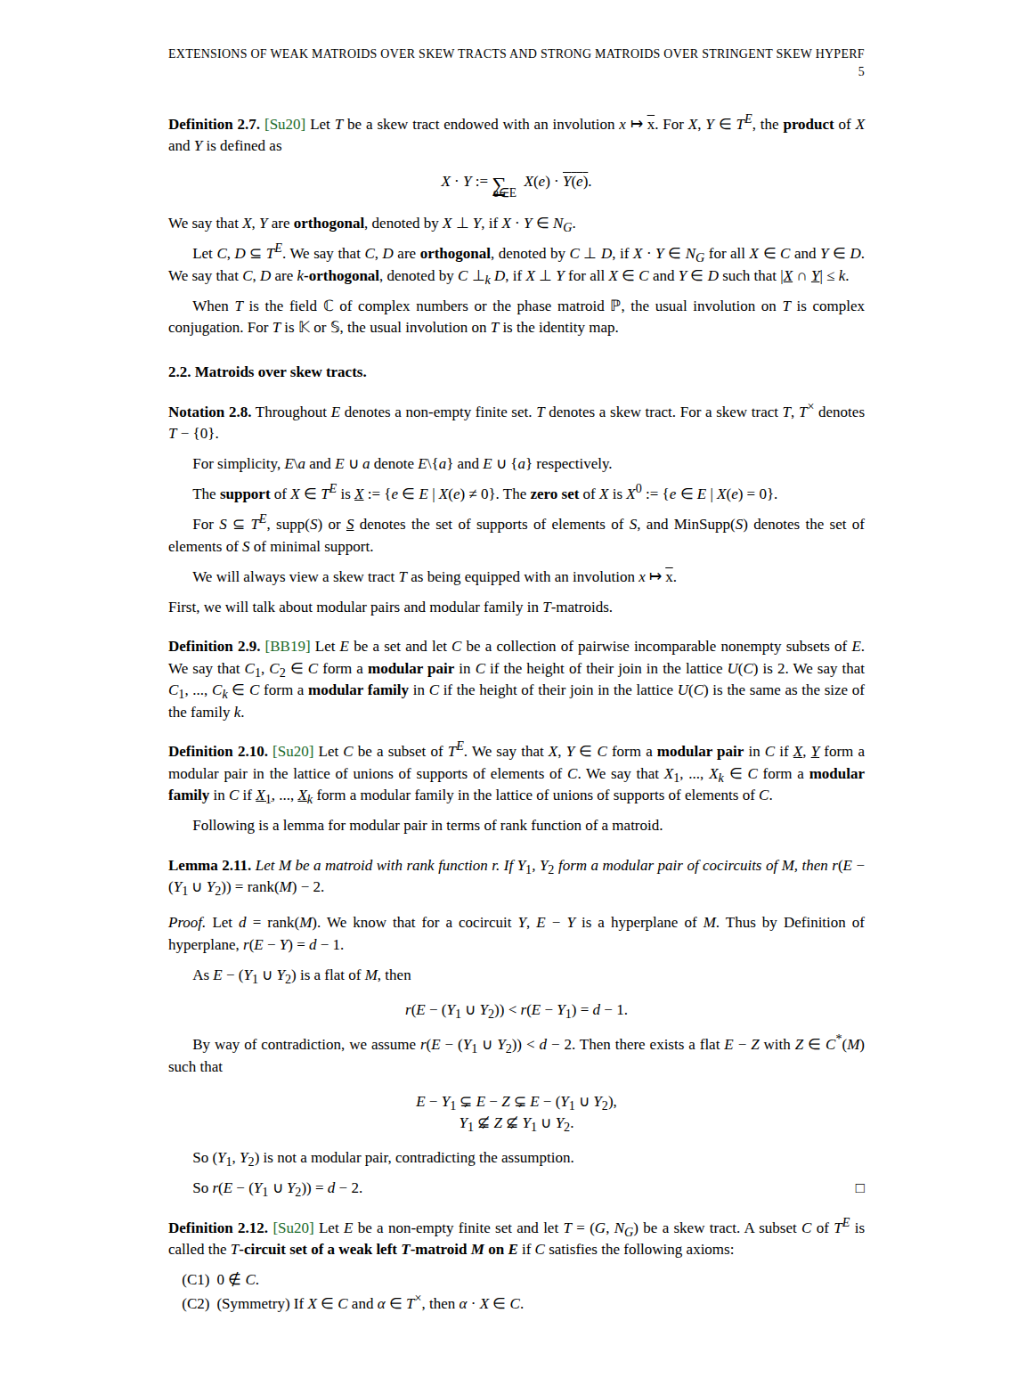EXTENSIONS OF WEAK MATROIDS OVER SKEW TRACTS AND STRONG MATROIDS OVER STRINGENT SKEW HYPERFIELDS5
Definition 2.7. [Su20] Let T be a skew tract endowed with an involution x ↦ x. For X, Y ∈ TE, the product of X and Y is defined as
X · Y := ∑e∈E X(e) · Y(e).
We say that X, Y are orthogonal, denoted by X ⊥ Y, if X · Y ∈ NG.
Let C, D ⊆ TE. We say that C, D are orthogonal, denoted by C ⊥ D, if X · Y ∈ NG for all X ∈ C and Y ∈ D. We say that C, D are k-orthogonal, denoted by C ⊥k D, if X ⊥ Y for all X ∈ C and Y ∈ D such that |X ∩ Y| ≤ k.
When T is the field ℂ of complex numbers or the phase matroid ℙ, the usual involution on T is complex conjugation. For T is 𝕂 or 𝕊, the usual involution on T is the identity map.
2.2. Matroids over skew tracts.
Notation 2.8. Throughout E denotes a non-empty finite set. T denotes a skew tract. For a skew tract T, T× denotes T − {0}.
For simplicity, E\a and E ∪ a denote E\{a} and E ∪ {a} respectively.
The support of X ∈ TE is X := {e ∈ E | X(e) ≠ 0}. The zero set of X is X0 := {e ∈ E | X(e) = 0}.
For S ⊆ TE, supp(S) or S denotes the set of supports of elements of S, and MinSupp(S) denotes the set of elements of S of minimal support.
We will always view a skew tract T as being equipped with an involution x ↦ x.
First, we will talk about modular pairs and modular family in T-matroids.
Definition 2.9. [BB19] Let E be a set and let C be a collection of pairwise incomparable nonempty subsets of E. We say that C1, C2 ∈ C form a modular pair in C if the height of their join in the lattice U(C) is 2. We say that C1, ..., Ck ∈ C form a modular family in C if the height of their join in the lattice U(C) is the same as the size of the family k.
Definition 2.10. [Su20] Let C be a subset of TE. We say that X, Y ∈ C form a modular pair in C if X, Y form a modular pair in the lattice of unions of supports of elements of C. We say that X1, ..., Xk ∈ C form a modular family in C if X1, ..., Xk form a modular family in the lattice of unions of supports of elements of C.
Following is a lemma for modular pair in terms of rank function of a matroid.
Lemma 2.11. Let M be a matroid with rank function r. If Y1, Y2 form a modular pair of cocircuits of M, then r(E − (Y1 ∪ Y2)) = rank(M) − 2.
Proof. Let d = rank(M). We know that for a cocircuit Y, E − Y is a hyperplane of M. Thus by Definition of hyperplane, r(E − Y) = d − 1.
As E − (Y1 ∪ Y2) is a flat of M, then
r(E − (Y1 ∪ Y2)) < r(E − Y1) = d − 1.
By way of contradiction, we assume r(E − (Y1 ∪ Y2)) < d − 2. Then there exists a flat E − Z with Z ∈ C*(M) such that
E − Y1 ⊊ E − Z ⊊ E − (Y1 ∪ Y2),
Y1 ⊊̸ Z ⊊̸ Y1 ∪ Y2.
So (Y1, Y2) is not a modular pair, contradicting the assumption.
So r(E − (Y1 ∪ Y2)) = d − 2. □
Definition 2.12. [Su20] Let E be a non-empty finite set and let T = (G, NG) be a skew tract. A subset C of TE is called the T-circuit set of a weak left T-matroid M on E if C satisfies the following axioms:
(C1) 0 ∉ C.
(C2) (Symmetry) If X ∈ C and α ∈ T×, then α · X ∈ C.